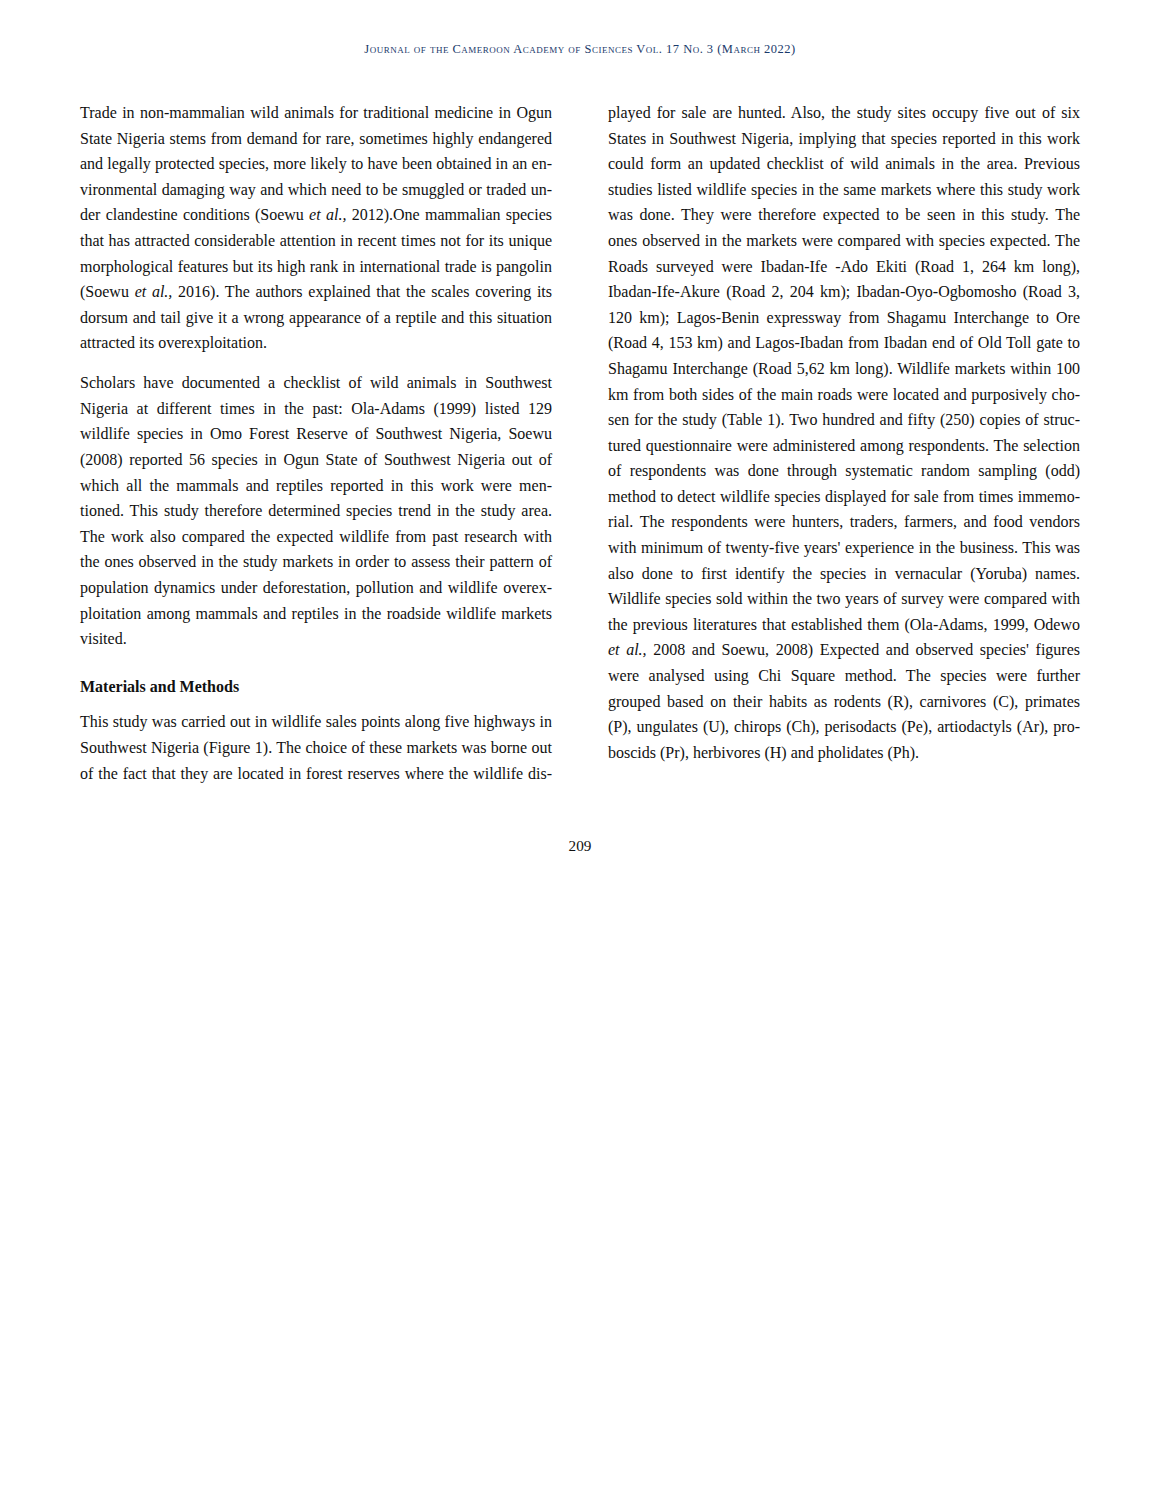Journal of the Cameroon Academy of Sciences Vol. 17 No. 3 (March 2022)
Trade in non-mammalian wild animals for traditional medicine in Ogun State Nigeria stems from demand for rare, sometimes highly endangered and legally protected species, more likely to have been obtained in an environmental damaging way and which need to be smuggled or traded under clandestine conditions (Soewu et al., 2012).One mammalian species that has attracted considerable attention in recent times not for its unique morphological features but its high rank in international trade is pangolin (Soewu et al., 2016). The authors explained that the scales covering its dorsum and tail give it a wrong appearance of a reptile and this situation attracted its overexploitation.
Scholars have documented a checklist of wild animals in Southwest Nigeria at different times in the past: Ola-Adams (1999) listed 129 wildlife species in Omo Forest Reserve of Southwest Nigeria, Soewu (2008) reported 56 species in Ogun State of Southwest Nigeria out of which all the mammals and reptiles reported in this work were mentioned. This study therefore determined species trend in the study area. The work also compared the expected wildlife from past research with the ones observed in the study markets in order to assess their pattern of population dynamics under deforestation, pollution and wildlife overexploitation among mammals and reptiles in the roadside wildlife markets visited.
Materials and Methods
This study was carried out in wildlife sales points along five highways in Southwest Nigeria (Figure 1). The choice of these markets was borne out of the fact that they are located in forest reserves where the wildlife displayed for sale are hunted. Also, the study sites occupy five out of six States in Southwest Nigeria, implying that species reported in this work could form an updated checklist of wild animals in the area. Previous studies listed wildlife species in the same markets where this study work was done. They were therefore expected to be seen in this study. The ones observed in the markets were compared with species expected. The Roads surveyed were Ibadan-Ife -Ado Ekiti (Road 1, 264 km long), Ibadan-Ife-Akure (Road 2, 204 km); Ibadan-Oyo-Ogbomosho (Road 3, 120 km); Lagos-Benin expressway from Shagamu Interchange to Ore (Road 4, 153 km) and Lagos-Ibadan from Ibadan end of Old Toll gate to Shagamu Interchange (Road 5,62 km long). Wildlife markets within 100 km from both sides of the main roads were located and purposively chosen for the study (Table 1). Two hundred and fifty (250) copies of structured questionnaire were administered among respondents. The selection of respondents was done through systematic random sampling (odd) method to detect wildlife species displayed for sale from times immemorial. The respondents were hunters, traders, farmers, and food vendors with minimum of twenty-five years' experience in the business. This was also done to first identify the species in vernacular (Yoruba) names. Wildlife species sold within the two years of survey were compared with the previous literatures that established them (Ola-Adams, 1999, Odewo et al., 2008 and Soewu, 2008) Expected and observed species' figures were analysed using Chi Square method. The species were further grouped based on their habits as rodents (R), carnivores (C), primates (P), ungulates (U), chirops (Ch), perisodacts (Pe), artiodactyls (Ar), proboscids (Pr), herbivores (H) and pholidates (Ph).
209